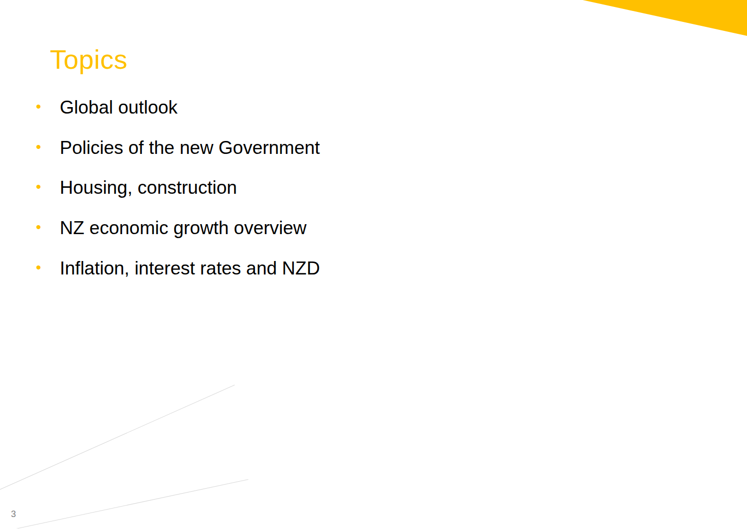Topics
Global outlook
Policies of the new Government
Housing, construction
NZ economic growth overview
Inflation, interest rates and NZD
3